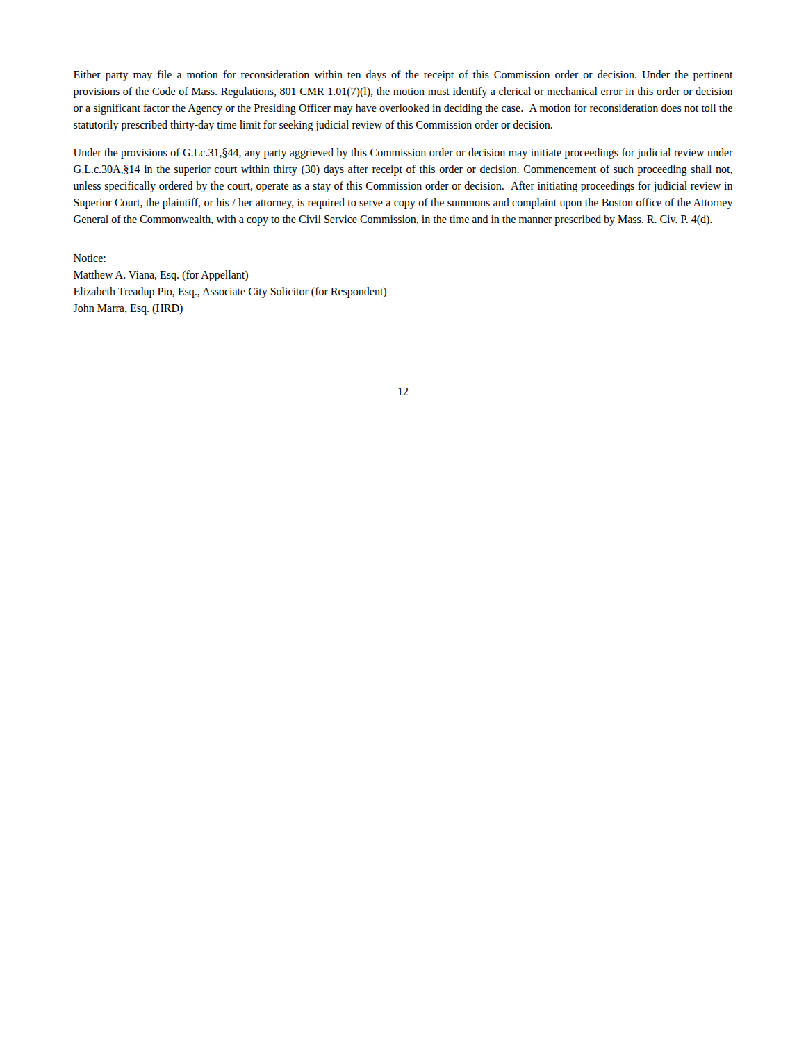Either party may file a motion for reconsideration within ten days of the receipt of this Commission order or decision. Under the pertinent provisions of the Code of Mass. Regulations, 801 CMR 1.01(7)(l), the motion must identify a clerical or mechanical error in this order or decision or a significant factor the Agency or the Presiding Officer may have overlooked in deciding the case. A motion for reconsideration does not toll the statutorily prescribed thirty-day time limit for seeking judicial review of this Commission order or decision.
Under the provisions of G.Lc.31,§44, any party aggrieved by this Commission order or decision may initiate proceedings for judicial review under G.L.c.30A,§14 in the superior court within thirty (30) days after receipt of this order or decision. Commencement of such proceeding shall not, unless specifically ordered by the court, operate as a stay of this Commission order or decision. After initiating proceedings for judicial review in Superior Court, the plaintiff, or his / her attorney, is required to serve a copy of the summons and complaint upon the Boston office of the Attorney General of the Commonwealth, with a copy to the Civil Service Commission, in the time and in the manner prescribed by Mass. R. Civ. P. 4(d).
Notice:
Matthew A. Viana, Esq. (for Appellant)
Elizabeth Treadup Pio, Esq., Associate City Solicitor (for Respondent)
John Marra, Esq. (HRD)
12